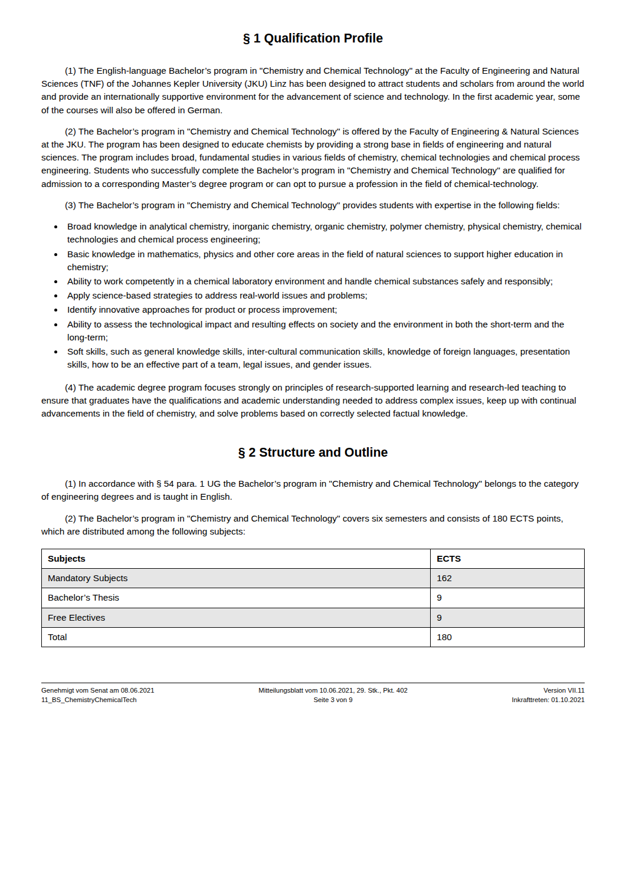§ 1 Qualification Profile
(1) The English-language Bachelor’s program in "Chemistry and Chemical Technology" at the Faculty of Engineering and Natural Sciences (TNF) of the Johannes Kepler University (JKU) Linz has been designed to attract students and scholars from around the world and provide an internationally supportive environment for the advancement of science and technology. In the first academic year, some of the courses will also be offered in German.
(2) The Bachelor’s program in "Chemistry and Chemical Technology" is offered by the Faculty of Engineering & Natural Sciences at the JKU. The program has been designed to educate chemists by providing a strong base in fields of engineering and natural sciences. The program includes broad, fundamental studies in various fields of chemistry, chemical technologies and chemical process engineering. Students who successfully complete the Bachelor’s program in "Chemistry and Chemical Technology" are qualified for admission to a corresponding Master’s degree program or can opt to pursue a profession in the field of chemical-technology.
(3) The Bachelor’s program in "Chemistry and Chemical Technology" provides students with expertise in the following fields:
Broad knowledge in analytical chemistry, inorganic chemistry, organic chemistry, polymer chemistry, physical chemistry, chemical technologies and chemical process engineering;
Basic knowledge in mathematics, physics and other core areas in the field of natural sciences to support higher education in chemistry;
Ability to work competently in a chemical laboratory environment and handle chemical substances safely and responsibly;
Apply science-based strategies to address real-world issues and problems;
Identify innovative approaches for product or process improvement;
Ability to assess the technological impact and resulting effects on society and the environment in both the short-term and the long-term;
Soft skills, such as general knowledge skills, inter-cultural communication skills, knowledge of foreign languages, presentation skills, how to be an effective part of a team, legal issues, and gender issues.
(4) The academic degree program focuses strongly on principles of research-supported learning and research-led teaching to ensure that graduates have the qualifications and academic understanding needed to address complex issues, keep up with continual advancements in the field of chemistry, and solve problems based on correctly selected factual knowledge.
§ 2 Structure and Outline
(1) In accordance with § 54 para. 1 UG the Bachelor’s program in "Chemistry and Chemical Technology" belongs to the category of engineering degrees and is taught in English.
(2) The Bachelor’s program in "Chemistry and Chemical Technology" covers six semesters and consists of 180 ECTS points, which are distributed among the following subjects:
| Subjects | ECTS |
| --- | --- |
| Mandatory Subjects | 162 |
| Bachelor’s Thesis | 9 |
| Free Electives | 9 |
| Total | 180 |
Genehmigt vom Senat am 08.06.2021 11_BS_ChemistryChemicalTech
Mitteilungsblatt vom 10.06.2021, 29. Stk., Pkt. 402 Seite 3 von 9
Version VII.11 Inkrafttreten: 01.10.2021